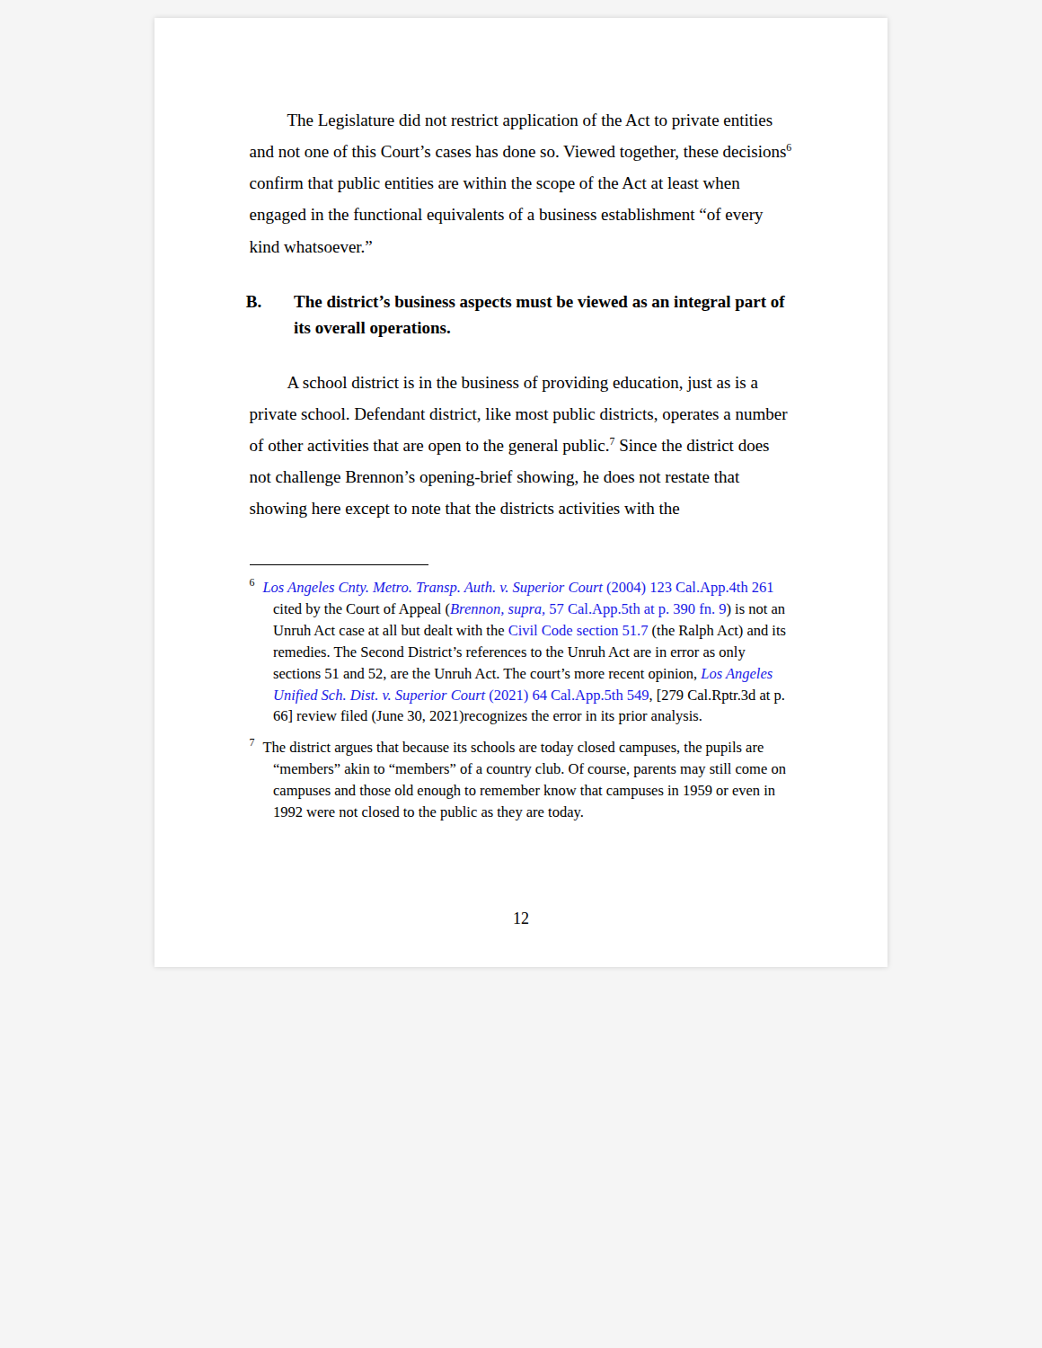The Legislature did not restrict application of the Act to private entities and not one of this Court’s cases has done so. Viewed together, these decisions6 confirm that public entities are within the scope of the Act at least when engaged in the functional equivalents of a business establishment “of every kind whatsoever.”
B. The district’s business aspects must be viewed as an integral part of its overall operations.
A school district is in the business of providing education, just as is a private school. Defendant district, like most public districts, operates a number of other activities that are open to the general public.7 Since the district does not challenge Brennon’s opening-brief showing, he does not restate that showing here except to note that the districts activities with the
6Los Angeles Cnty. Metro. Transp. Auth. v. Superior Court (2004) 123 Cal.App.4th 261 cited by the Court of Appeal (Brennon, supra, 57 Cal.App.5th at p. 390 fn. 9) is not an Unruh Act case at all but dealt with the Civil Code section 51.7 (the Ralph Act) and its remedies. The Second District’s references to the Unruh Act are in error as only sections 51 and 52, are the Unruh Act. The court’s more recent opinion, Los Angeles Unified Sch. Dist. v. Superior Court (2021) 64 Cal.App.5th 549, [279 Cal.Rptr.3d at p. 66] review filed (June 30, 2021)recognizes the error in its prior analysis.
7The district argues that because its schools are today closed campuses, the pupils are “members” akin to “members” of a country club. Of course, parents may still come on campuses and those old enough to remember know that campuses in 1959 or even in 1992 were not closed to the public as they are today.
12